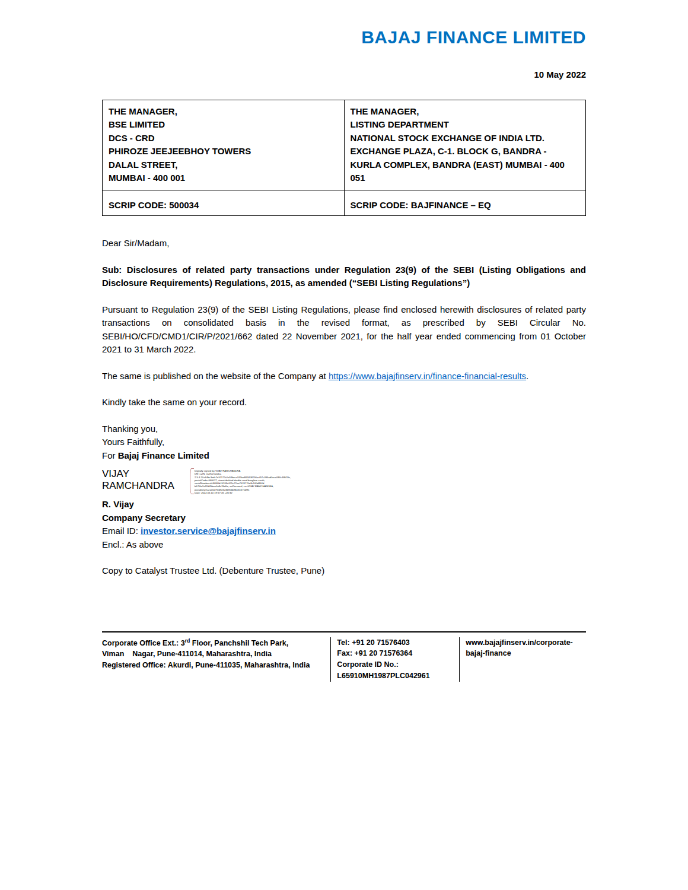BAJAJ FINANCE LIMITED
10 May 2022
| THE MANAGER, BSE LIMITED DCS - CRD PHIROZE JEEJEEBHOY TOWERS DALAL STREET, MUMBAI - 400 001 | THE MANAGER, LISTING DEPARTMENT NATIONAL STOCK EXCHANGE OF INDIA LTD. EXCHANGE PLAZA, C-1. BLOCK G, BANDRA - KURLA COMPLEX, BANDRA (EAST) MUMBAI - 400 051 |
| SCRIP CODE: 500034 | SCRIP CODE: BAJFINANCE – EQ |
Dear Sir/Madam,
Sub: Disclosures of related party transactions under Regulation 23(9) of the SEBI (Listing Obligations and Disclosure Requirements) Regulations, 2015, as amended (“SEBI Listing Regulations”)
Pursuant to Regulation 23(9) of the SEBI Listing Regulations, please find enclosed herewith disclosures of related party transactions on consolidated basis in the revised format, as prescribed by SEBI Circular No. SEBI/HO/CFD/CMD1/CIR/P/2021/662 dated 22 November 2021, for the half year ended commencing from 01 October 2021 to 31 March 2022.
The same is published on the website of the Company at https://www.bajajfinserv.in/finance-financial-results.
Kindly take the same on your record.
Thanking you,
Yours Faithfully,
For Bajaj Finance Limited
VIJAY
RAMCHANDRA
Digitally signed by VIJAY RAMCHANDRA
DN: c=IN, st=Karnataka,
2.5.4.20=64bc3edc7e51172c0a53beca539aa863408256acf57c096ad0eca084c4f841fa, postalCode=560027, street=behind double road banglore south,
serialNumber=fc8684fb15269c625c72aa7633770e8c160d844d b57f6a2e92d45bee0a8c26d0e, o=Personal, cn=VIJAY RAMCHANDRA,
pseudonym=ra0027f4d5e624bffebb9b161671df9c
Date: 2022.05.10 19:57:45 +05'30'
R. Vijay
Company Secretary
Email ID: investor.service@bajajfinserv.in
Encl.: As above
Copy to Catalyst Trustee Ltd. (Debenture Trustee, Pune)
Corporate Office Ext.: 3rd Floor, Panchshil Tech Park, Viman Nagar, Pune-411014, Maharashtra, India
Registered Office: Akurdi, Pune-411035, Maharashtra, India
Tel: +91 20 71576403
Fax: +91 20 71576364
Corporate ID No.: L65910MH1987PLC042961
www.bajajfinserv.in/corporate-bajaj-finance